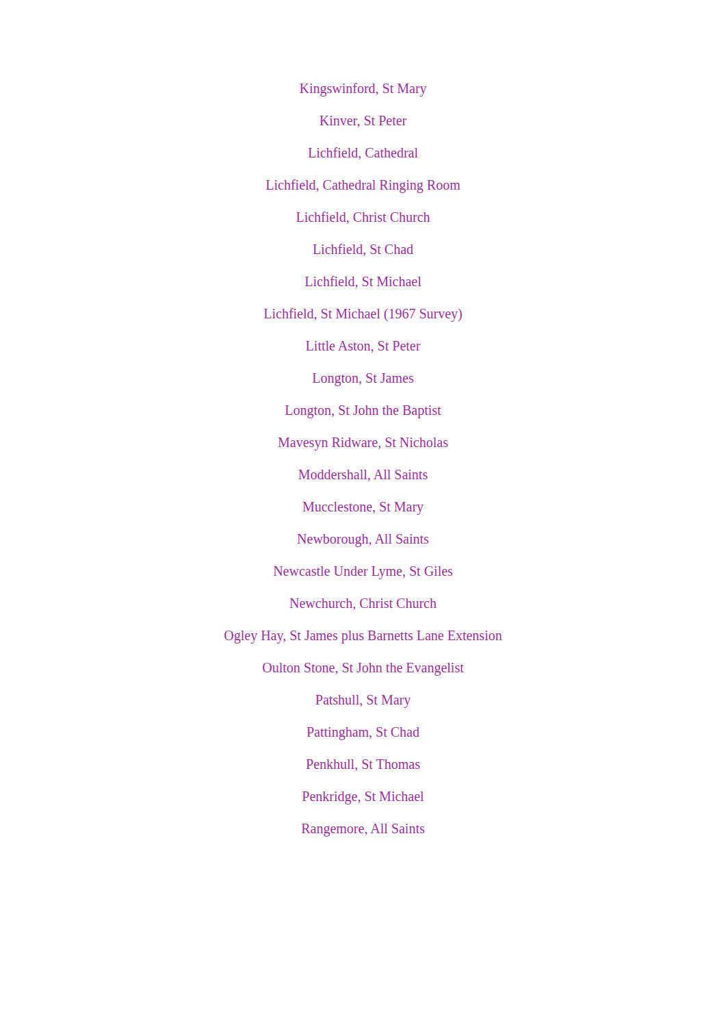Kingswinford, St Mary
Kinver, St Peter
Lichfield, Cathedral
Lichfield, Cathedral Ringing Room
Lichfield, Christ Church
Lichfield, St Chad
Lichfield, St Michael
Lichfield, St Michael (1967 Survey)
Little Aston, St Peter
Longton, St James
Longton, St John the Baptist
Mavesyn Ridware, St Nicholas
Moddershall, All Saints
Mucclestone, St Mary
Newborough, All Saints
Newcastle Under Lyme, St Giles
Newchurch, Christ Church
Ogley Hay, St James plus Barnetts Lane Extension
Oulton Stone, St John the Evangelist
Patshull, St Mary
Pattingham, St Chad
Penkhull, St Thomas
Penkridge, St Michael
Rangemore, All Saints